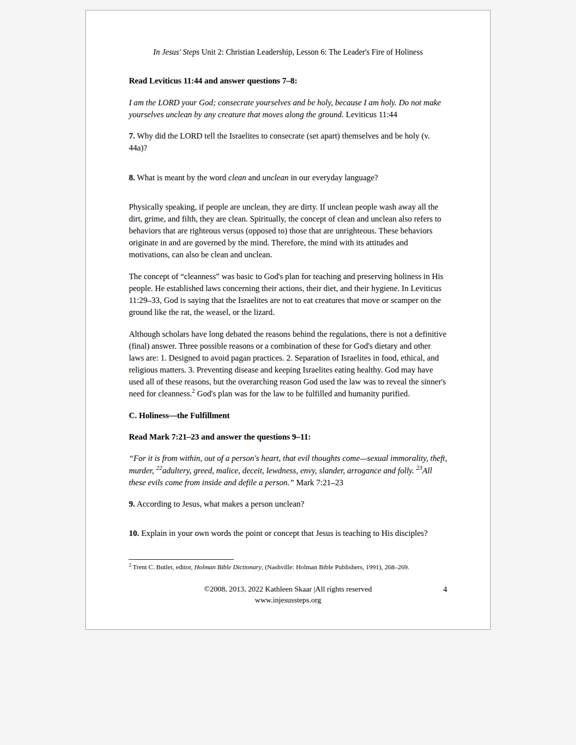In Jesus' Steps Unit 2: Christian Leadership, Lesson 6: The Leader's Fire of Holiness
Read Leviticus 11:44 and answer questions 7–8:
I am the LORD your God; consecrate yourselves and be holy, because I am holy. Do not make yourselves unclean by any creature that moves along the ground. Leviticus 11:44
7. Why did the LORD tell the Israelites to consecrate (set apart) themselves and be holy (v. 44a)?
8. What is meant by the word clean and unclean in our everyday language?
Physically speaking, if people are unclean, they are dirty. If unclean people wash away all the dirt, grime, and filth, they are clean. Spiritually, the concept of clean and unclean also refers to behaviors that are righteous versus (opposed to) those that are unrighteous. These behaviors originate in and are governed by the mind. Therefore, the mind with its attitudes and motivations, can also be clean and unclean.
The concept of “cleanness” was basic to God's plan for teaching and preserving holiness in His people. He established laws concerning their actions, their diet, and their hygiene. In Leviticus 11:29–33, God is saying that the Israelites are not to eat creatures that move or scamper on the ground like the rat, the weasel, or the lizard.
Although scholars have long debated the reasons behind the regulations, there is not a definitive (final) answer. Three possible reasons or a combination of these for God's dietary and other laws are: 1. Designed to avoid pagan practices. 2. Separation of Israelites in food, ethical, and religious matters. 3. Preventing disease and keeping Israelites eating healthy. God may have used all of these reasons, but the overarching reason God used the law was to reveal the sinner's need for cleanness.2 God's plan was for the law to be fulfilled and humanity purified.
C. Holiness—the Fulfillment
Read Mark 7:21–23 and answer the questions 9–11:
“For it is from within, out of a person's heart, that evil thoughts come—sexual immorality, theft, murder, 22adultery, greed, malice, deceit, lewdness, envy, slander, arrogance and folly. 23All these evils come from inside and defile a person.” Mark 7:21–23
9. According to Jesus, what makes a person unclean?
10. Explain in your own words the point or concept that Jesus is teaching to His disciples?
2 Trent C. Butler, editor, Holman Bible Dictionary, (Nashville: Holman Bible Publishers, 1991), 268–269.
4 ©2008, 2013, 2022 Kathleen Skaar |All rights reserved www.injesussteps.org